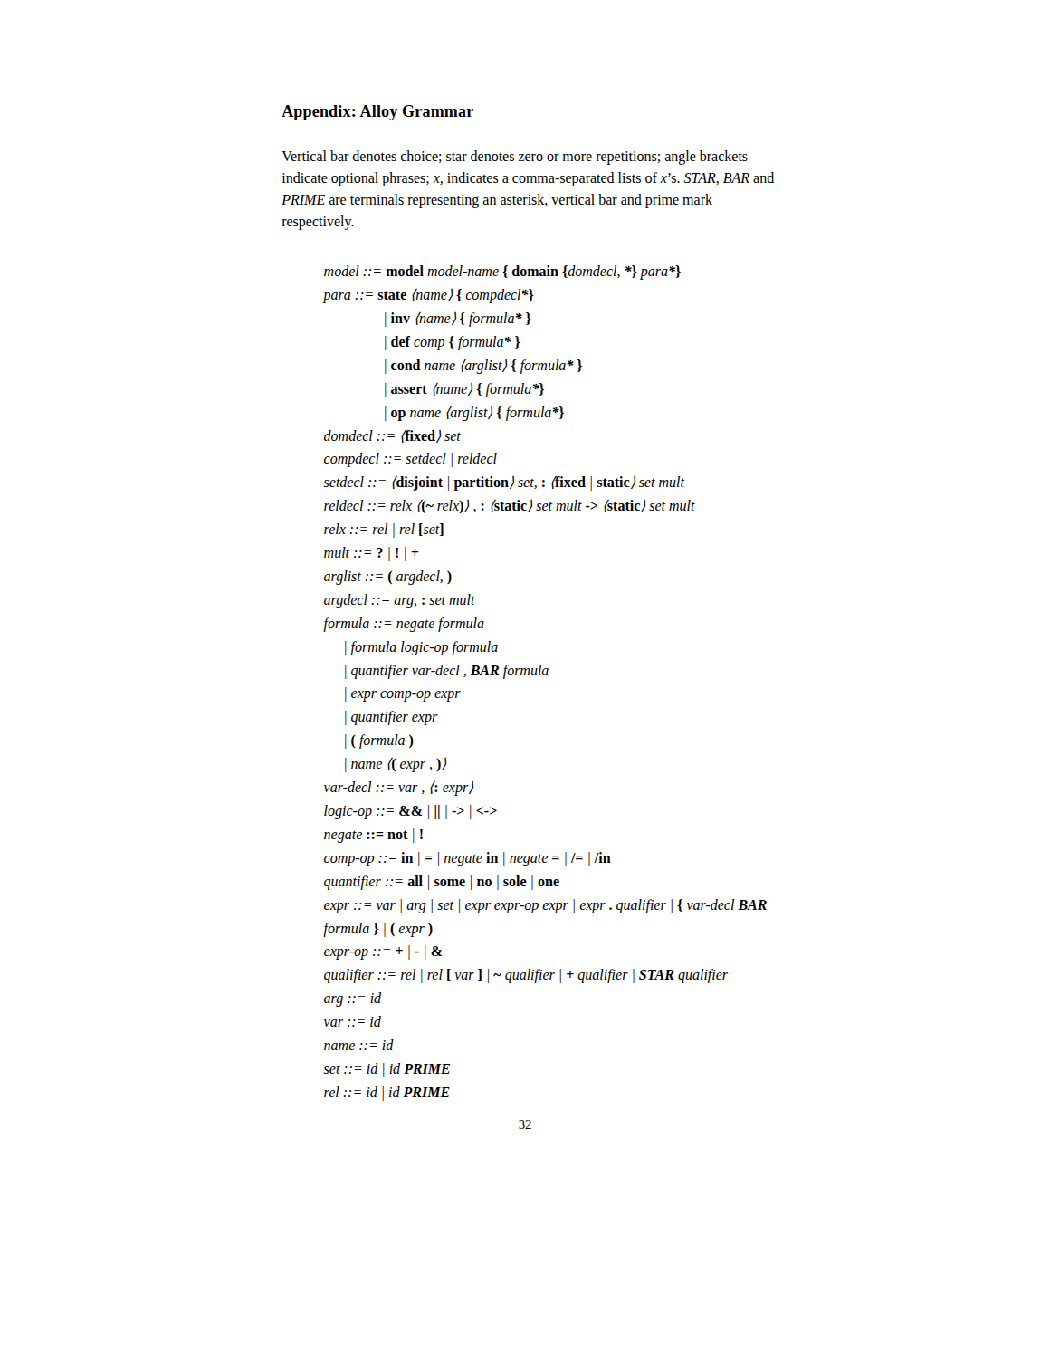Appendix: Alloy Grammar
Vertical bar denotes choice; star denotes zero or more repetitions; angle brackets indicate optional phrases; x, indicates a comma-separated lists of x’s. STAR, BAR and PRIME are terminals representing an asterisk, vertical bar and prime mark respectively.
model ::= model model-name { domain {domdecl, *} para*}
para ::= state ⟨name⟩ { compdecl*}
| inv ⟨name⟩ { formula* }
| def comp { formula* }
| cond name ⟨arglist⟩ { formula* }
| assert ⟨name⟩ { formula*}
| op name ⟨arglist⟩ { formula*}
domdecl ::= ⟨fixed⟩ set
compdecl ::= setdecl | reldecl
setdecl ::= ⟨disjoint | partition⟩ set, : ⟨fixed | static⟩ set mult
reldecl ::= relx ⟨(~ relx)⟩ , : ⟨static⟩ set mult -> ⟨static⟩ set mult
relx ::= rel | rel [set]
mult ::= ? | ! | +
arglist ::= ( argdecl, )
argdecl ::= arg, : set mult
formula ::= negate formula
| formula logic-op formula
| quantifier var-decl , BAR formula
| expr comp-op expr
| quantifier expr
| ( formula )
| name ⟨( expr , )⟩
var-decl ::= var , ⟨: expr⟩
logic-op ::= && | || | -> | <->
negate ::= not | !
comp-op ::= in | = | negate in | negate = | /= | /in
quantifier ::= all | some | no | sole | one
expr ::= var | arg | set | expr expr-op expr | expr . qualifier | { var-decl BAR formula } | ( expr )
expr-op ::= + | - | &
qualifier ::= rel | rel [ var ] | ~ qualifier | + qualifier | STAR qualifier
arg ::= id
var ::= id
name ::= id
set ::= id | id PRIME
rel ::= id | id PRIME
32